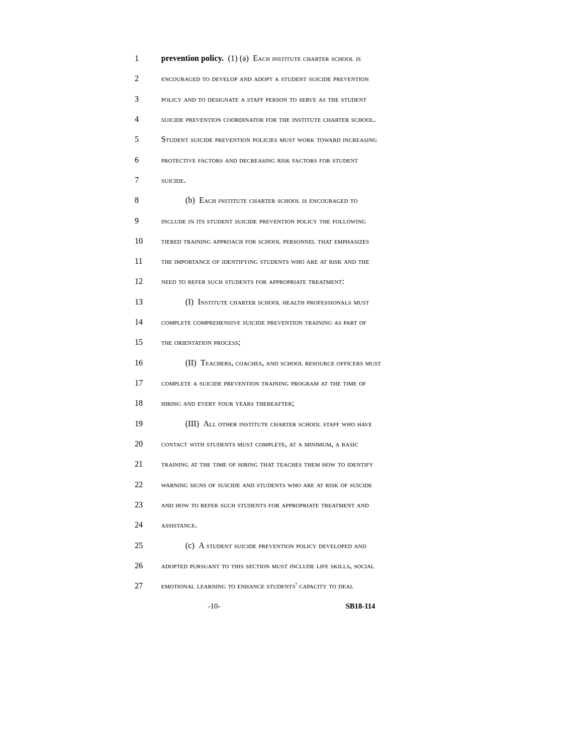1 prevention policy. (1) (a) Each institute charter school is
2 encouraged to develop and adopt a student suicide prevention
3 policy and to designate a staff person to serve as the student
4 suicide prevention coordinator for the institute charter school.
5 Student suicide prevention policies must work toward increasing
6 protective factors and decreasing risk factors for student
7 suicide.
8(b) Each institute charter school is encouraged to
9 include in its student suicide prevention policy the following
10 tiered training approach for school personnel that emphasizes
11 the importance of identifying students who are at risk and the
12 need to refer such students for appropriate treatment:
13(I) Institute charter school health professionals must
14 complete comprehensive suicide prevention training as part of
15 the orientation process;
16(II) Teachers, coaches, and school resource officers must
17 complete a suicide prevention training program at the time of
18 hiring and every four years thereafter;
19(III) All other institute charter school staff who have
20 contact with students must complete, at a minimum, a basic
21 training at the time of hiring that teaches them how to identify
22 warning signs of suicide and students who are at risk of suicide
23 and how to refer such students for appropriate treatment and
24 assistance.
25(c) A student suicide prevention policy developed and
26 adopted pursuant to this section must include life skills, social
27 emotional learning to enhance students' capacity to deal
-10- SB18-114